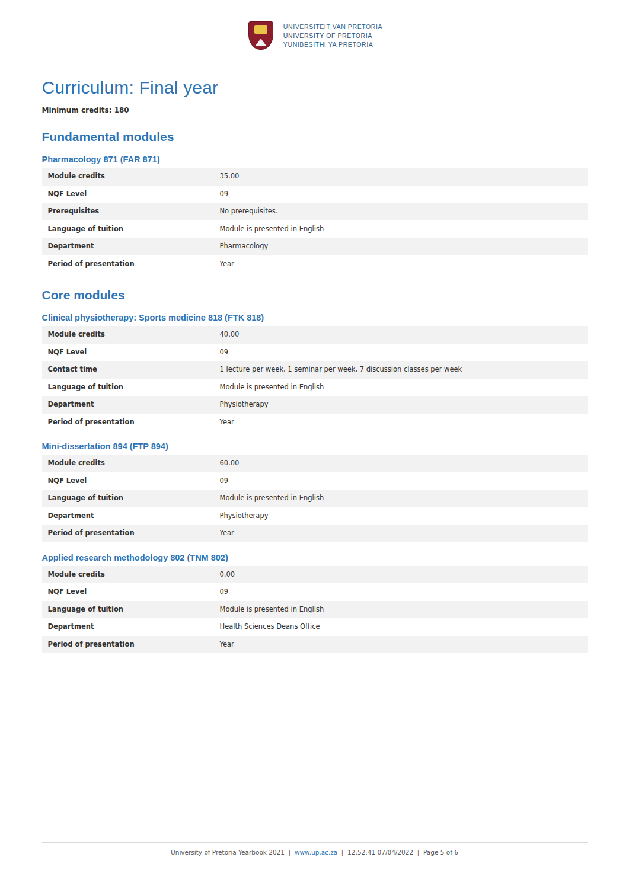Universiteit van Pretoria
University of Pretoria
Yunibesithi ya Pretoria
Curriculum: Final year
Minimum credits: 180
Fundamental modules
Pharmacology 871 (FAR 871)
| Module credits | 35.00 |
| NQF Level | 09 |
| Prerequisites | No prerequisites. |
| Language of tuition | Module is presented in English |
| Department | Pharmacology |
| Period of presentation | Year |
Core modules
Clinical physiotherapy: Sports medicine 818 (FTK 818)
| Module credits | 40.00 |
| NQF Level | 09 |
| Contact time | 1 lecture per week, 1 seminar per week, 7 discussion classes per week |
| Language of tuition | Module is presented in English |
| Department | Physiotherapy |
| Period of presentation | Year |
Mini-dissertation 894 (FTP 894)
| Module credits | 60.00 |
| NQF Level | 09 |
| Language of tuition | Module is presented in English |
| Department | Physiotherapy |
| Period of presentation | Year |
Applied research methodology 802 (TNM 802)
| Module credits | 0.00 |
| NQF Level | 09 |
| Language of tuition | Module is presented in English |
| Department | Health Sciences Deans Office |
| Period of presentation | Year |
University of Pretoria Yearbook 2021 | www.up.ac.za | 12:52:41 07/04/2022 | Page 5 of 6